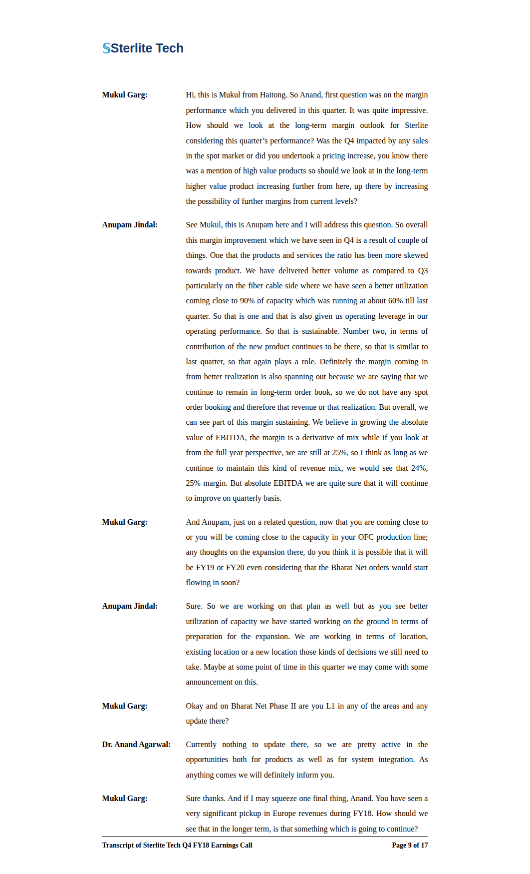𝕊Sterlite Tech
| Mukul Garg: | Hi, this is Mukul from Haitong. So Anand, first question was on the margin performance which you delivered in this quarter. It was quite impressive. How should we look at the long-term margin outlook for Sterlite considering this quarter’s performance? Was the Q4 impacted by any sales in the spot market or did you undertook a pricing increase, you know there was a mention of high value products so should we look at in the long-term higher value product increasing further from here, up there by increasing the possibility of further margins from current levels? |
| Anupam Jindal: | See Mukul, this is Anupam here and I will address this question. So overall this margin improvement which we have seen in Q4 is a result of couple of things. One that the products and services the ratio has been more skewed towards product. We have delivered better volume as compared to Q3 particularly on the fiber cable side where we have seen a better utilization coming close to 90% of capacity which was running at about 60% till last quarter. So that is one and that is also given us operating leverage in our operating performance. So that is sustainable. Number two, in terms of contribution of the new product continues to be there, so that is similar to last quarter, so that again plays a role. Definitely the margin coming in from better realization is also spanning out because we are saying that we continue to remain in long-term order book, so we do not have any spot order booking and therefore that revenue or that realization. But overall, we can see part of this margin sustaining. We believe in growing the absolute value of EBITDA, the margin is a derivative of mix while if you look at from the full year perspective, we are still at 25%, so I think as long as we continue to maintain this kind of revenue mix, we would see that 24%, 25% margin. But absolute EBITDA we are quite sure that it will continue to improve on quarterly basis. |
| Mukul Garg: | And Anupam, just on a related question, now that you are coming close to or you will be coming close to the capacity in your OFC production line; any thoughts on the expansion there, do you think it is possible that it will be FY19 or FY20 even considering that the Bharat Net orders would start flowing in soon? |
| Anupam Jindal: | Sure. So we are working on that plan as well but as you see better utilization of capacity we have started working on the ground in terms of preparation for the expansion. We are working in terms of location, existing location or a new location those kinds of decisions we still need to take. Maybe at some point of time in this quarter we may come with some announcement on this. |
| Mukul Garg: | Okay and on Bharat Net Phase II are you L1 in any of the areas and any update there? |
| Dr. Anand Agarwal: | Currently nothing to update there, so we are pretty active in the opportunities both for products as well as for system integration. As anything comes we will definitely inform you. |
| Mukul Garg: | Sure thanks. And if I may squeeze one final thing, Anand. You have seen a very significant pickup in Europe revenues during FY18. How should we see that in the longer term, is that something which is going to continue? |
Transcript of Sterlite Tech Q4 FY18 Earnings Call Page 9 of 17